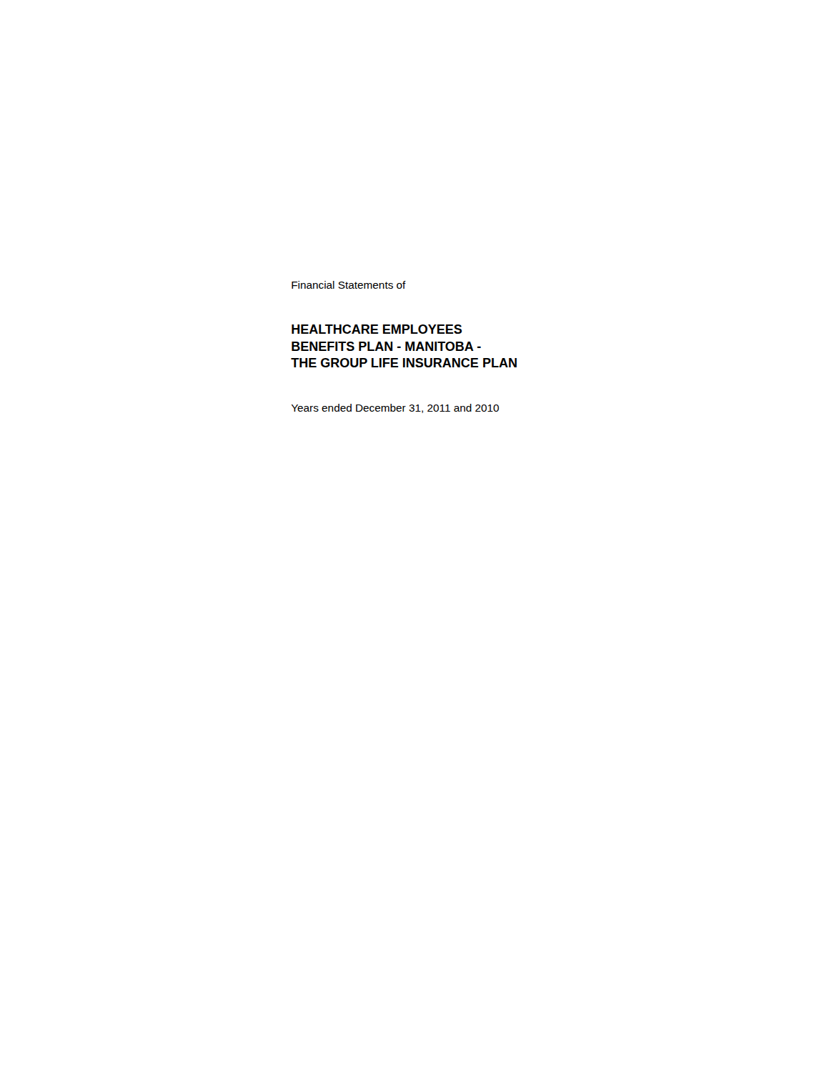Financial Statements of
HEALTHCARE EMPLOYEES BENEFITS PLAN - MANITOBA - THE GROUP LIFE INSURANCE PLAN
Years ended December 31, 2011 and 2010